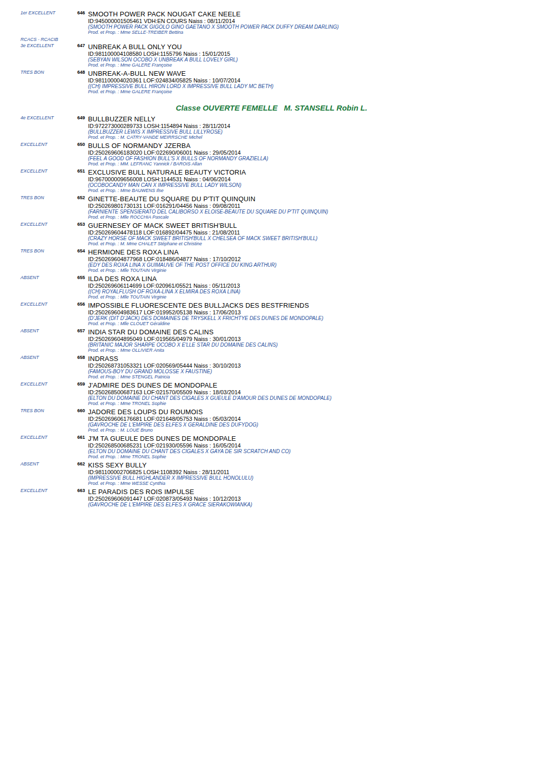| 1er EXCELLENT | 646 | SMOOTH POWER PACK NOUGAT CAKE NEELE ID:945000001505461 VDH:EN COURS Naiss : 08/11/2014 (SMOOTH POWER PACK GIGOLO GINO GAETANO X SMOOTH POWER PACK DUFFY DREAM DARLING) Prod. et Prop. : Mme SELLE-TREIBER Bettina |
| RCACS - RCACIB | | |
| 3e EXCELLENT | 647 | UNBREAK A BULL ONLY YOU ID:981100004108580 LOSH:1155796 Naiss : 15/01/2015 (SEBYAN WILSON OCOBO X UNBREAK A BULL LOVELY GIRL) Prod. et Prop. : Mme GALERE Françoise |
| TRES BON | 648 | UNBREAK-A-BULL NEW WAVE ID:981100004020361 LOF:024834/05825 Naiss : 10/07/2014 ((CH) IMPRESSIVE BULL HIRON LORD X IMPRESSIVE BULL LADY MC BETH) Prod. et Prop. : Mme GALERE Françoise |
| Classe OUVERTE FEMELLE M. STANSELL Robin L. |
| 4e EXCELLENT | 649 | BULLBUZZER NELLY ID:972273000289733 LOSH:1154894 Naiss : 28/11/2014 (BULLBUZZER LEWIS X IMPRESSIVE BULL LILLYROSE) Prod. et Prop. : M. CATRY-VANDE MEIRRSCHE Michel |
| EXCELLENT | 650 | BULLS OF NORMANDY JZERBA ID:250269606183020 LOF:022690/06001 Naiss : 29/05/2014 (FEEL A GOOD OF FASHION BULL'S X BULLS OF NORMANDY GRAZIELLA) Prod. et Prop. : MM. LEFRANC Yannick / BAROIS Allan |
| EXCELLENT | 651 | EXCLUSIVE BULL NATURALE BEAUTY VICTORIA ID:967000009656008 LOSH:1144531 Naiss : 04/06/2014 (OCOBOCANDY MAN CAN X IMPRESSIVE BULL LADY WILSON) Prod. et Prop. : Mme BAUWENS Ilse |
| TRES BON | 652 | GINETTE-BEAUTE DU SQUARE DU P'TIT QUINQUIN ID:250269801730131 LOF:016291/04456 Naiss : 09/08/2011 (FARNIENTE SPENSIERATO DEL CALIBORSO X ELOISE-BEAUTE DU SQUARE DU P'TIT QUINQUIN) Prod. et Prop. : Mlle ROCCHIA Pascale |
| EXCELLENT | 653 | GUERNESEY OF MACK SWEET BRITISH'BULL ID:250269604478118 LOF:016892/04475 Naiss : 21/08/2011 (CRAZY HORSE OF MACK SWEET BRITISH'BULL X CHELSEA OF MACK SWEET BRITISH'BULL) Prod. et Prop. : M. Mme CHALET Stéphane et Christine |
| TRES BON | 654 | HERMIONE DES ROXA LINA ID:250269604877968 LOF:018486/04877 Naiss : 17/10/2012 (EDY DES ROXA LINA X GUIMAUVE OF THE POST OFFICE DU KING ARTHUR) Prod. et Prop. : Mlle TOUTAIN Virginie |
| ABSENT | 655 | ILDA DES ROXA LINA ID:250269606114699 LOF:020961/05521 Naiss : 05/11/2013 ((CH) ROYALFLUSH OF ROXA-LINA X ELMIRA DES ROXA LINA) Prod. et Prop. : Mlle TOUTAIN Virginie |
| EXCELLENT | 656 | IMPOSSIBLE FLUORESCENTE DES BULLJACKS DES BESTFRIENDS ID:250269604983617 LOF:019952/05138 Naiss : 17/06/2013 (D'JERK (DIT D'JACK) DES DOMAINES DE TRYSKELL X FRICHTYE DES DUNES DE MONDOPALE) Prod. et Prop. : Mlle CLOUET Géraldine |
| ABSENT | 657 | INDIA STAR DU DOMAINE DES CALINS ID:250269604895049 LOF:019565/04979 Naiss : 30/01/2013 (BRITANIC MAJOR SHARPE OCOBO X E'LLE STAR DU DOMAINE DES CALINS) Prod. et Prop. : Mme OLLIVIER Anita |
| ABSENT | 658 | INDRASS ID:250268731053321 LOF:020569/05444 Naiss : 30/10/2013 (FAMOUS-BOY DU GRAND MOLOSSE X FAUSTINE) Prod. et Prop. : Mme STENGEL Patricia |
| EXCELLENT | 659 | J'ADMIRE DES DUNES DE MONDOPALE ID:250268500687163 LOF:021570/05509 Naiss : 18/03/2014 (ELTON DU DOMAINE DU CHANT DES CIGALES X GUEULE D'AMOUR DES DUNES DE MONDOPALE) Prod. et Prop. : Mme TRONEL Sophie |
| TRES BON | 660 | JADORE DES LOUPS DU ROUMOIS ID:250269606176681 LOF:021648/05753 Naiss : 05/03/2014 (GAVROCHE DE L'EMPIRE DES ELFES X GERALDINE DES DUFYDOG) Prod. et Prop. : M. LOUE Bruno |
| EXCELLENT | 661 | J'M TA GUEULE DES DUNES DE MONDOPALE ID:250268500685231 LOF:021930/05596 Naiss : 16/05/2014 (ELTON DU DOMAINE DU CHANT DES CIGALES X GAYA DE SIR SCRATCH AND CO) Prod. et Prop. : Mme TRONEL Sophie |
| ABSENT | 662 | KISS SEXY BULLY ID:981100002706825 LOSH:1108392 Naiss : 28/11/2011 (IMPRESSIVE BULL HIGHLANDER X IMPRESSIVE BULL HONOLULU) Prod. et Prop. : Mme WESSE Cynthia |
| EXCELLENT | 663 | LE PARADIS DES ROIS IMPULSE ID:250269606091447 LOF:020873/05493 Naiss : 10/12/2013 (GAVROCHE DE L'EMPIRE DES ELFES X GRACE SIERAKOWIANKA) |